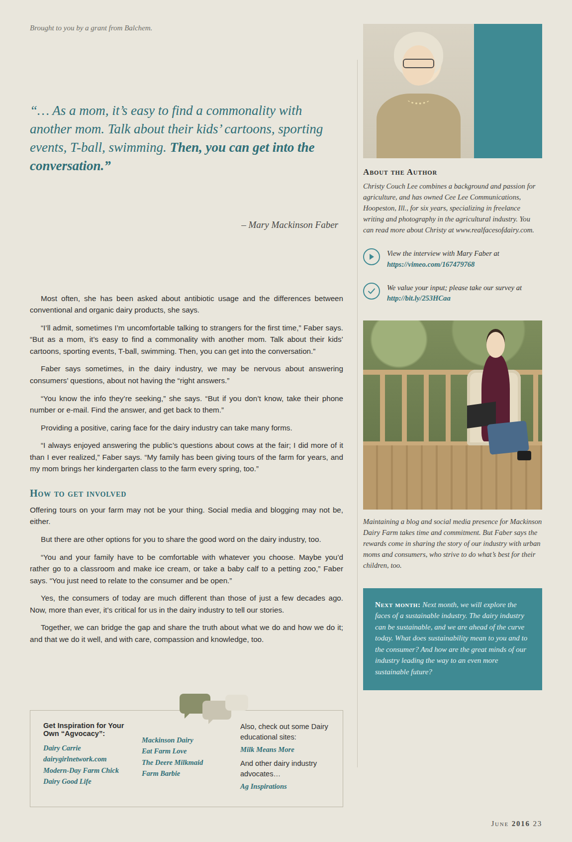Brought to you by a grant from Balchem.
“… As a mom, it’s easy to find a commonality with another mom. Talk about their kids’ cartoons, sporting events, T-ball, swimming. Then, you can get into the conversation.”
– Mary Mackinson Faber
Most often, she has been asked about antibiotic usage and the differences between conventional and organic dairy products, she says.
“I’ll admit, sometimes I’m uncomfortable talking to strangers for the first time,” Faber says. “But as a mom, it’s easy to find a commonality with another mom. Talk about their kids’ cartoons, sporting events, T-ball, swimming. Then, you can get into the conversation.”
Faber says sometimes, in the dairy industry, we may be nervous about answering consumers’ questions, about not having the “right answers.”
“You know the info they’re seeking,” she says. “But if you don’t know, take their phone number or e-mail. Find the answer, and get back to them.”
Providing a positive, caring face for the dairy industry can take many forms.
“I always enjoyed answering the public’s questions about cows at the fair; I did more of it than I ever realized,” Faber says. “My family has been giving tours of the farm for years, and my mom brings her kindergarten class to the farm every spring, too.”
How to get involved
Offering tours on your farm may not be your thing. Social media and blogging may not be, either.
But there are other options for you to share the good word on the dairy industry, too.
“You and your family have to be comfortable with whatever you choose. Maybe you’d rather go to a classroom and make ice cream, or take a baby calf to a petting zoo,” Faber says. “You just need to relate to the consumer and be open.”
Yes, the consumers of today are much different than those of just a few decades ago. Now, more than ever, it’s critical for us in the dairy industry to tell our stories.
Together, we can bridge the gap and share the truth about what we do and how we do it; and that we do it well, and with care, compassion and knowledge, too.
About the Author
Christy Couch Lee combines a background and passion for agriculture, and has owned Cee Lee Communications, Hoopeston, Ill., for six years, specializing in freelance writing and photography in the agricultural industry. You can read more about Christy at www.realfacesofdairy.com.
View the interview with Mary Faber at
https://vimeo.com/167479768
We value your input; please take our survey at
http://bit.ly/253HCaa
Maintaining a blog and social media presence for Mackinson Dairy Farm takes time and commitment. But Faber says the rewards come in sharing the story of our industry with urban moms and consumers, who strive to do what’s best for their children, too.
Next month: Next month, we will explore the faces of a sustainable industry. The dairy industry can be sustainable, and we are ahead of the curve today. What does sustainability mean to you and to the consumer? And how are the great minds of our industry leading the way to an even more sustainable future?
Get Inspiration for Your Own “Agvocacy”:
Dairy Carrie
dairygirlnetwork.com
Modern-Day Farm Chick
Dairy Good Life
Mackinson Dairy
Eat Farm Love
The Deere Milkmaid
Farm Barbie
Also, check out some Dairy educational sites: Milk Means More
And other dairy industry advocates… Ag Inspirations
June 2016 23